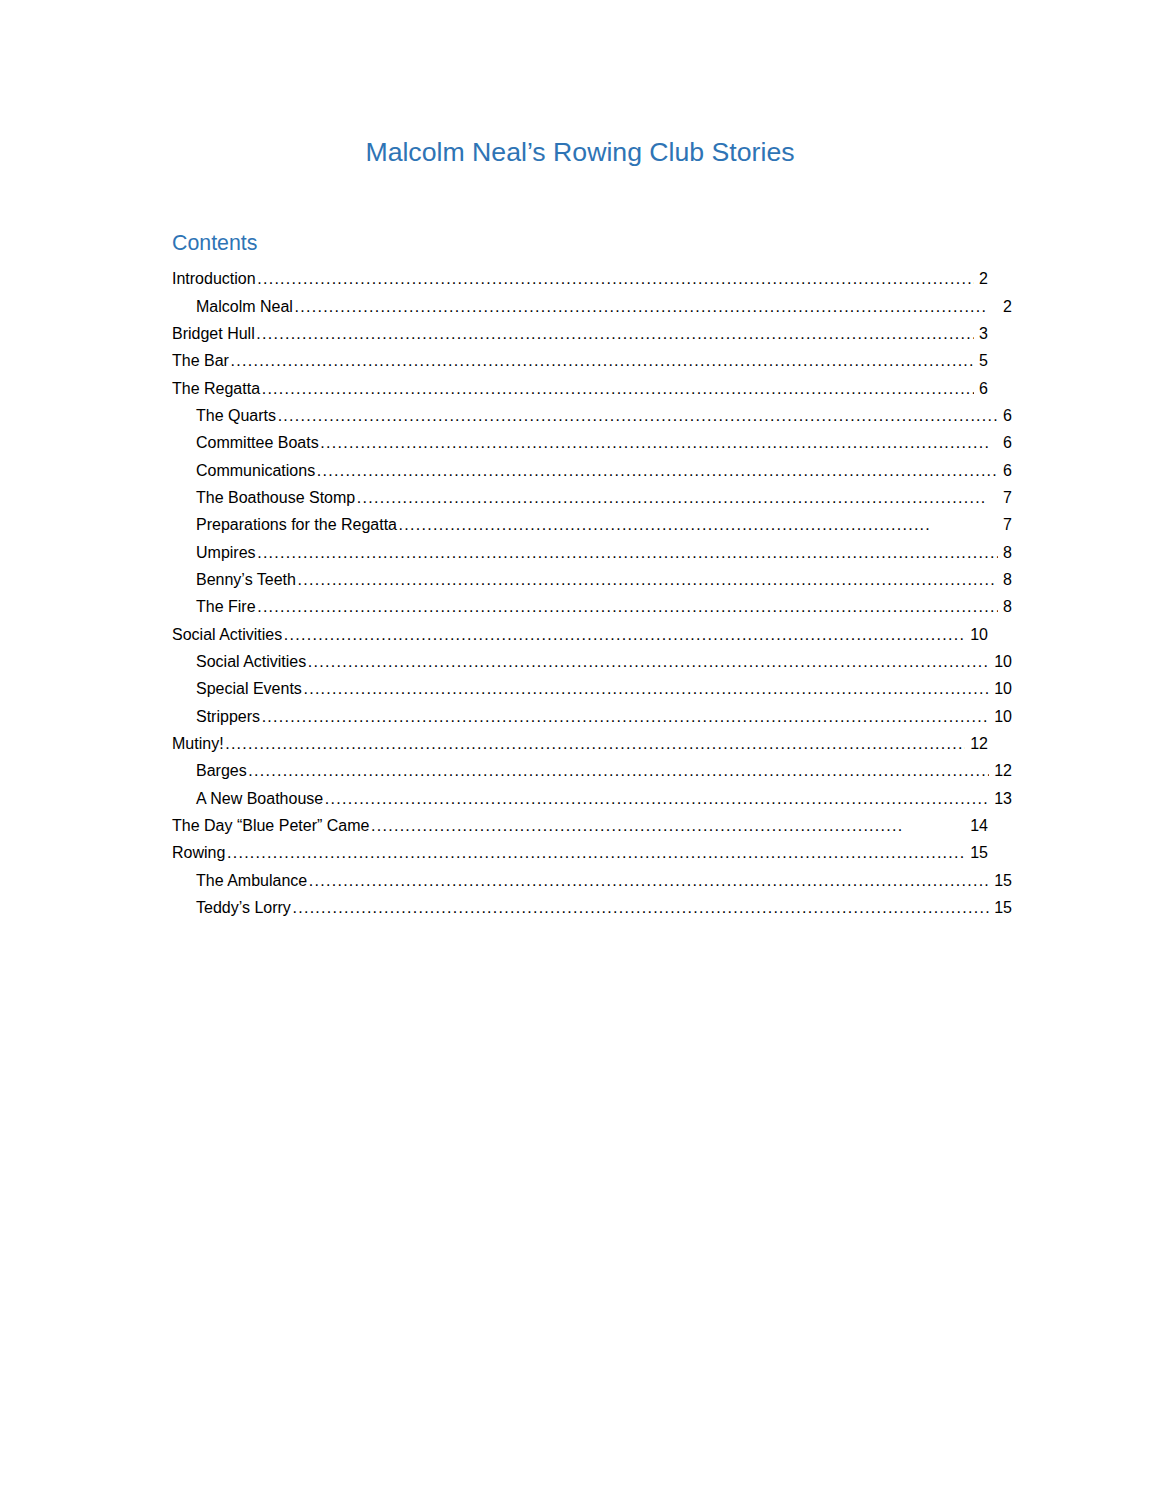Malcolm Neal’s Rowing Club Stories
Contents
Introduction .................................................................................................................................. 2
Malcolm Neal ......................................................................................................................... 2
Bridget Hull ................................................................................................................................... 3
The Bar ......................................................................................................................................... 5
The Regatta ................................................................................................................................. 6
The Quarts .............................................................................................................................. 6
Committee Boats ..................................................................................................................... 6
Communications ....................................................................................................................... 6
The Boathouse Stomp .............................................................................................................. 7
Preparations for the Regatta ............................................................................................. 7
Umpires ..................................................................................................................................... 8
Benny’s Teeth .......................................................................................................................... 8
The Fire ..................................................................................................................................... 8
Social Activities ......................................................................................................................... 10
Social Activities ....................................................................................................................... 10
Special Events ......................................................................................................................... 10
Strippers .................................................................................................................................. 10
Mutiny! ....................................................................................................................................... 12
Barges ....................................................................................................................................... 12
A New Boathouse ..................................................................................................................... 13
The Day “Blue Peter” Came ............................................................................................. 14
Rowing ....................................................................................................................................... 15
The Ambulance ......................................................................................................................... 15
Teddy’s Lorry ............................................................................................................................ 15